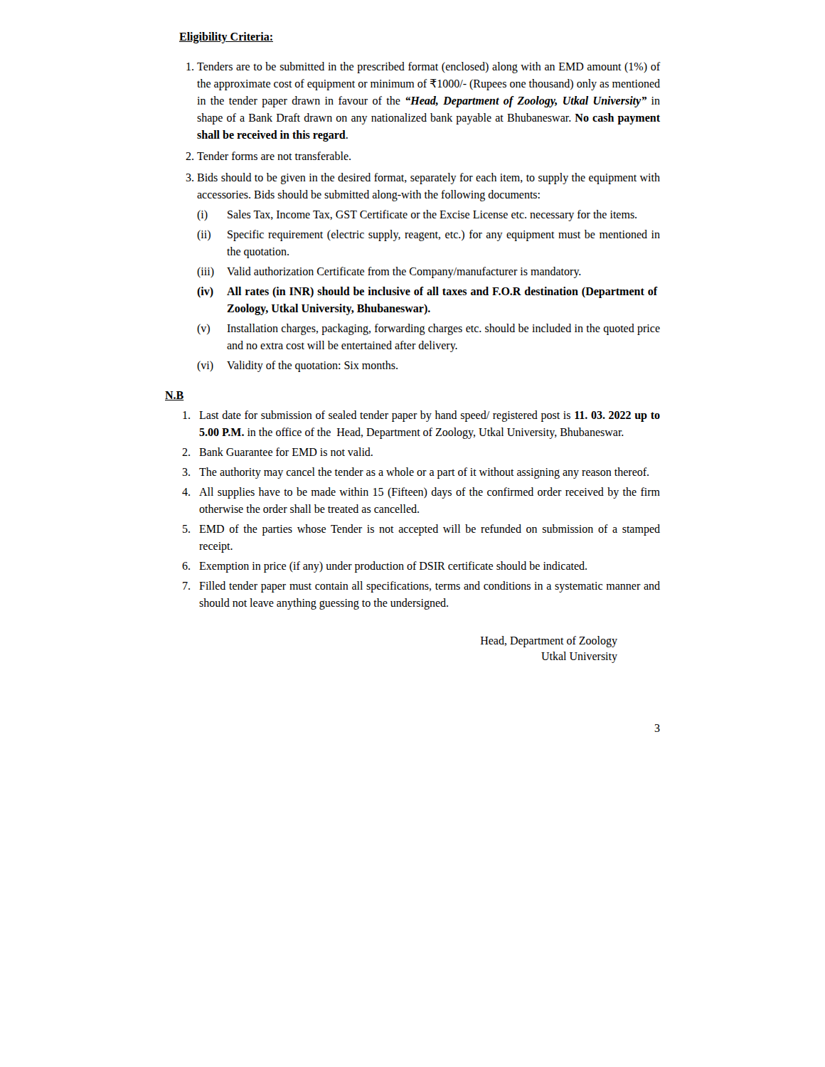Eligibility Criteria:
Tenders are to be submitted in the prescribed format (enclosed) along with an EMD amount (1%) of the approximate cost of equipment or minimum of ₹1000/- (Rupees one thousand) only as mentioned in the tender paper drawn in favour of the “Head, Department of Zoology, Utkal University” in shape of a Bank Draft drawn on any nationalized bank payable at Bhubaneswar. No cash payment shall be received in this regard.
Tender forms are not transferable.
Bids should to be given in the desired format, separately for each item, to supply the equipment with accessories. Bids should be submitted along-with the following documents:
Sales Tax, Income Tax, GST Certificate or the Excise License etc. necessary for the items.
Specific requirement (electric supply, reagent, etc.) for any equipment must be mentioned in the quotation.
Valid authorization Certificate from the Company/manufacturer is mandatory.
All rates (in INR) should be inclusive of all taxes and F.O.R destination (Department of Zoology, Utkal University, Bhubaneswar).
Installation charges, packaging, forwarding charges etc. should be included in the quoted price and no extra cost will be entertained after delivery.
Validity of the quotation: Six months.
N.B
Last date for submission of sealed tender paper by hand speed/ registered post is 11. 03. 2022 up to 5.00 P.M. in the office of the Head, Department of Zoology, Utkal University, Bhubaneswar.
Bank Guarantee for EMD is not valid.
The authority may cancel the tender as a whole or a part of it without assigning any reason thereof.
All supplies have to be made within 15 (Fifteen) days of the confirmed order received by the firm otherwise the order shall be treated as cancelled.
EMD of the parties whose Tender is not accepted will be refunded on submission of a stamped receipt.
Exemption in price (if any) under production of DSIR certificate should be indicated.
Filled tender paper must contain all specifications, terms and conditions in a systematic manner and should not leave anything guessing to the undersigned.
Head, Department of Zoology
Utkal University
3